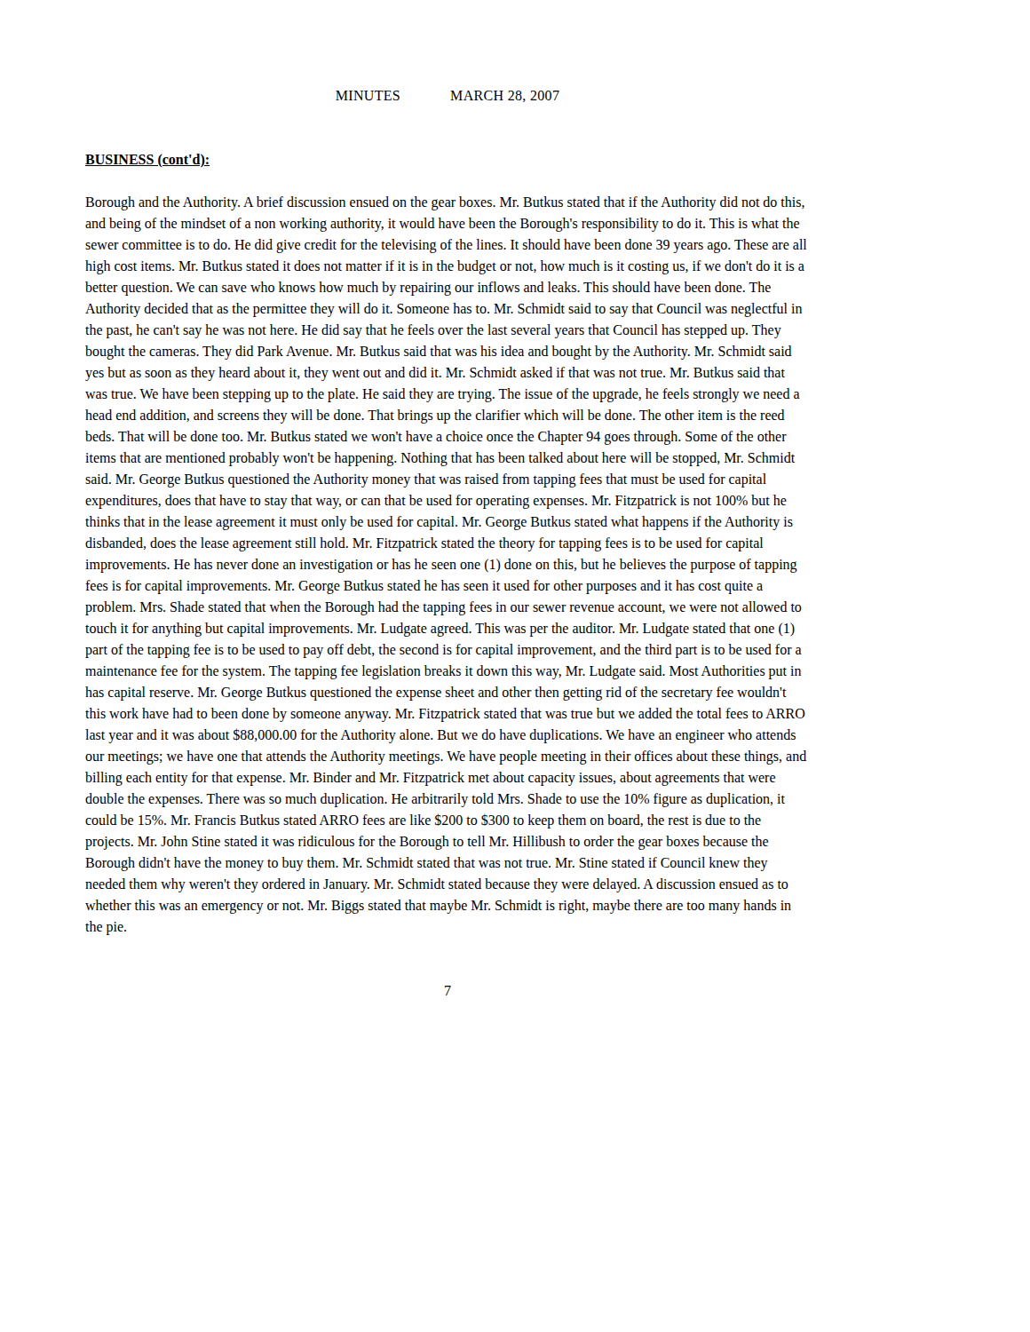MINUTES MARCH 28, 2007
BUSINESS (cont'd):
Borough and the Authority. A brief discussion ensued on the gear boxes. Mr. Butkus stated that if the Authority did not do this, and being of the mindset of a non working authority, it would have been the Borough's responsibility to do it. This is what the sewer committee is to do. He did give credit for the televising of the lines. It should have been done 39 years ago. These are all high cost items. Mr. Butkus stated it does not matter if it is in the budget or not, how much is it costing us, if we don't do it is a better question. We can save who knows how much by repairing our inflows and leaks. This should have been done. The Authority decided that as the permittee they will do it. Someone has to. Mr. Schmidt said to say that Council was neglectful in the past, he can't say he was not here. He did say that he feels over the last several years that Council has stepped up. They bought the cameras. They did Park Avenue. Mr. Butkus said that was his idea and bought by the Authority. Mr. Schmidt said yes but as soon as they heard about it, they went out and did it. Mr. Schmidt asked if that was not true. Mr. Butkus said that was true. We have been stepping up to the plate. He said they are trying. The issue of the upgrade, he feels strongly we need a head end addition, and screens they will be done. That brings up the clarifier which will be done. The other item is the reed beds. That will be done too. Mr. Butkus stated we won't have a choice once the Chapter 94 goes through. Some of the other items that are mentioned probably won't be happening. Nothing that has been talked about here will be stopped, Mr. Schmidt said. Mr. George Butkus questioned the Authority money that was raised from tapping fees that must be used for capital expenditures, does that have to stay that way, or can that be used for operating expenses. Mr. Fitzpatrick is not 100% but he thinks that in the lease agreement it must only be used for capital. Mr. George Butkus stated what happens if the Authority is disbanded, does the lease agreement still hold. Mr. Fitzpatrick stated the theory for tapping fees is to be used for capital improvements. He has never done an investigation or has he seen one (1) done on this, but he believes the purpose of tapping fees is for capital improvements. Mr. George Butkus stated he has seen it used for other purposes and it has cost quite a problem. Mrs. Shade stated that when the Borough had the tapping fees in our sewer revenue account, we were not allowed to touch it for anything but capital improvements. Mr. Ludgate agreed. This was per the auditor. Mr. Ludgate stated that one (1) part of the tapping fee is to be used to pay off debt, the second is for capital improvement, and the third part is to be used for a maintenance fee for the system. The tapping fee legislation breaks it down this way, Mr. Ludgate said. Most Authorities put in has capital reserve. Mr. George Butkus questioned the expense sheet and other then getting rid of the secretary fee wouldn't this work have had to been done by someone anyway. Mr. Fitzpatrick stated that was true but we added the total fees to ARRO last year and it was about $88,000.00 for the Authority alone. But we do have duplications. We have an engineer who attends our meetings; we have one that attends the Authority meetings. We have people meeting in their offices about these things, and billing each entity for that expense. Mr. Binder and Mr. Fitzpatrick met about capacity issues, about agreements that were double the expenses. There was so much duplication. He arbitrarily told Mrs. Shade to use the 10% figure as duplication, it could be 15%. Mr. Francis Butkus stated ARRO fees are like $200 to $300 to keep them on board, the rest is due to the projects. Mr. John Stine stated it was ridiculous for the Borough to tell Mr. Hillibush to order the gear boxes because the Borough didn't have the money to buy them. Mr. Schmidt stated that was not true. Mr. Stine stated if Council knew they needed them why weren't they ordered in January. Mr. Schmidt stated because they were delayed. A discussion ensued as to whether this was an emergency or not. Mr. Biggs stated that maybe Mr. Schmidt is right, maybe there are too many hands in the pie.
7